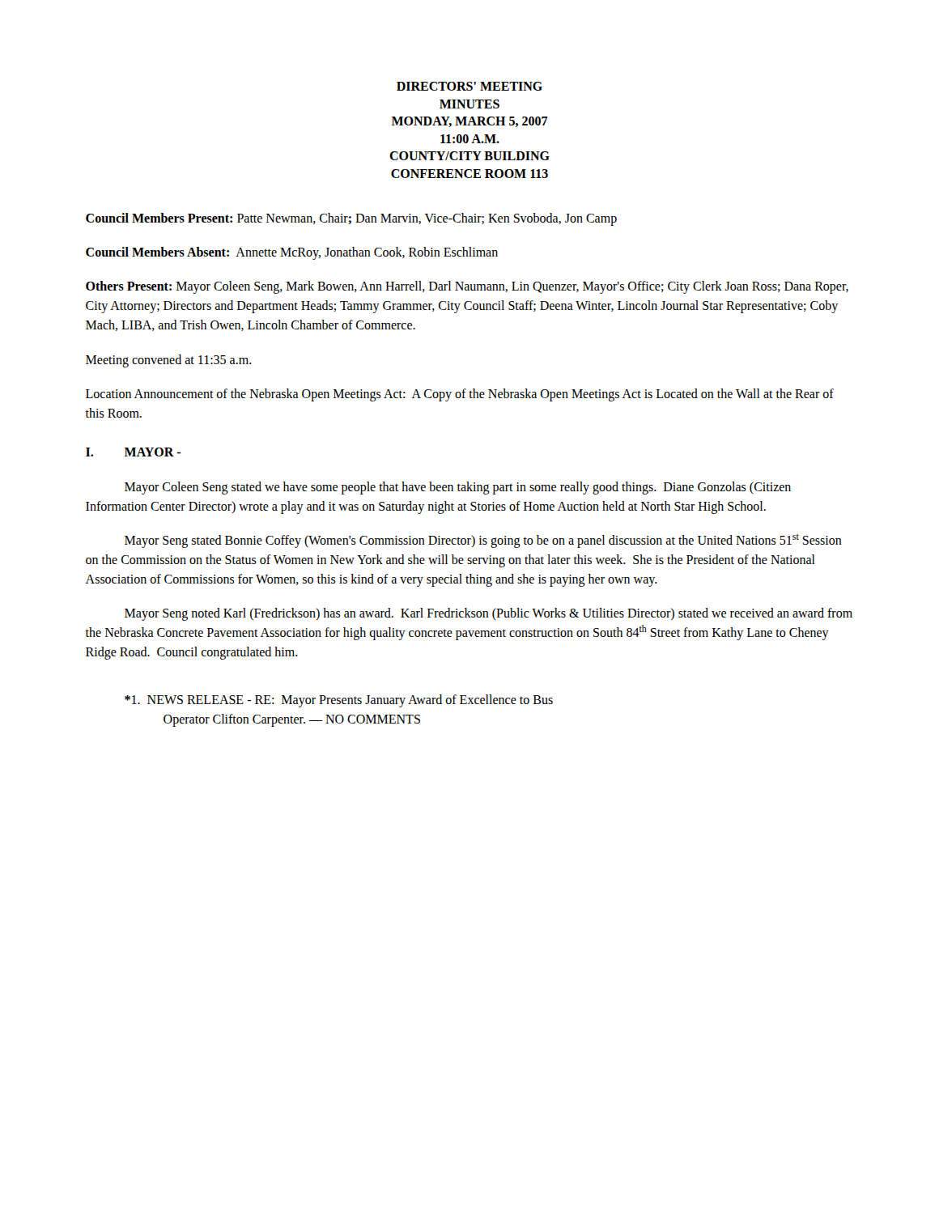DIRECTORS' MEETING
MINUTES
MONDAY, MARCH 5, 2007
11:00 A.M.
COUNTY/CITY BUILDING
CONFERENCE ROOM 113
Council Members Present: Patte Newman, Chair; Dan Marvin, Vice-Chair; Ken Svoboda, Jon Camp
Council Members Absent: Annette McRoy, Jonathan Cook, Robin Eschliman
Others Present: Mayor Coleen Seng, Mark Bowen, Ann Harrell, Darl Naumann, Lin Quenzer, Mayor's Office; City Clerk Joan Ross; Dana Roper, City Attorney; Directors and Department Heads; Tammy Grammer, City Council Staff; Deena Winter, Lincoln Journal Star Representative; Coby Mach, LIBA, and Trish Owen, Lincoln Chamber of Commerce.
Meeting convened at 11:35 a.m.
Location Announcement of the Nebraska Open Meetings Act: A Copy of the Nebraska Open Meetings Act is Located on the Wall at the Rear of this Room.
I. MAYOR -
Mayor Coleen Seng stated we have some people that have been taking part in some really good things. Diane Gonzolas (Citizen Information Center Director) wrote a play and it was on Saturday night at Stories of Home Auction held at North Star High School.
Mayor Seng stated Bonnie Coffey (Women's Commission Director) is going to be on a panel discussion at the United Nations 51st Session on the Commission on the Status of Women in New York and she will be serving on that later this week. She is the President of the National Association of Commissions for Women, so this is kind of a very special thing and she is paying her own way.
Mayor Seng noted Karl (Fredrickson) has an award. Karl Fredrickson (Public Works & Utilities Director) stated we received an award from the Nebraska Concrete Pavement Association for high quality concrete pavement construction on South 84th Street from Kathy Lane to Cheney Ridge Road. Council congratulated him.
*1. NEWS RELEASE - RE: Mayor Presents January Award of Excellence to Bus Operator Clifton Carpenter. — NO COMMENTS